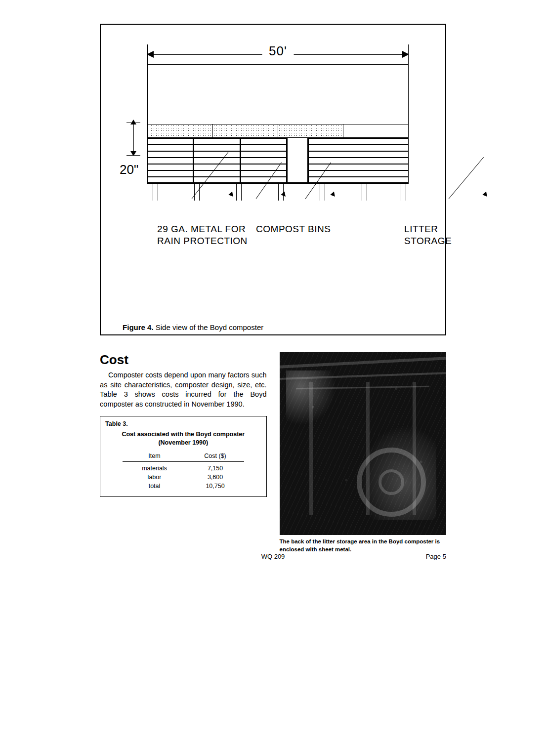50'
20"
29 GA. METAL FOR
RAIN PROTECTION
COMPOST BINS
LITTER
STORAGE
Figure 4. Side view of the Boyd composter
Cost
Composter costs depend upon many factors such as site characteristics, composter design, size, etc. Table 3 shows costs incurred for the Boyd composter as constructed in November 1990.
Table 3.
Cost associated with the Boyd composter
(November 1990)
| Item | Cost ($) |
| --- | --- |
| materials | 7,150 |
| labor | 3,600 |
| total | 10,750 |
The back of the litter storage area in the Boyd composter is enclosed with sheet metal.
WQ 209 Page 5